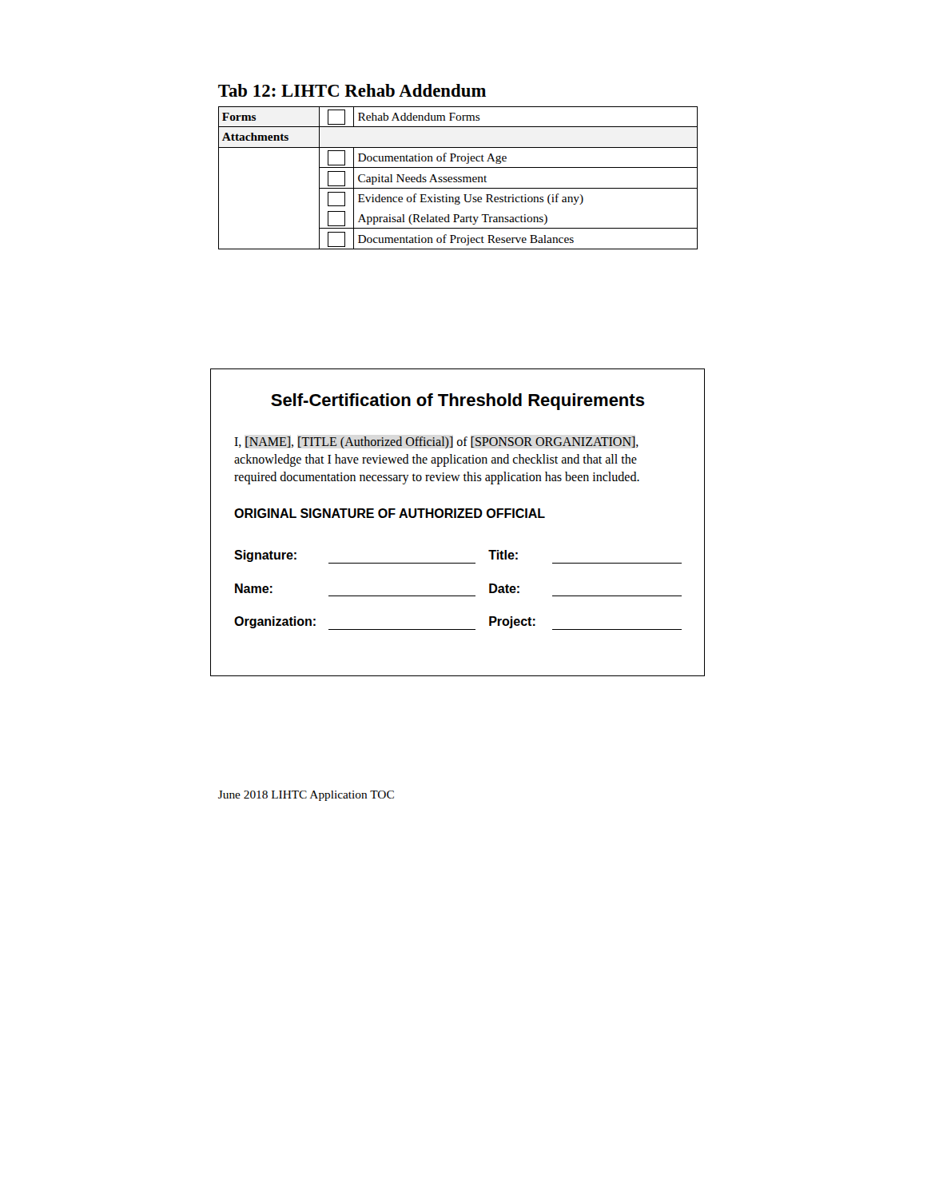Tab 12: LIHTC Rehab Addendum
| Forms | | Rehab Addendum Forms |
| Attachments | |
| | | Documentation of Project Age |
| | Capital Needs Assessment |
| | Evidence of Existing Use Restrictions (if any) |
| | Appraisal (Related Party Transactions) |
| | Documentation of Project Reserve Balances |
Self-Certification of Threshold Requirements
I, [NAME], [TITLE (Authorized Official)] of [SPONSOR ORGANIZATION], acknowledge that I have reviewed the application and checklist and that all the required documentation necessary to review this application has been included.
ORIGINAL SIGNATURE OF AUTHORIZED OFFICIAL
| Signature: | | | Title: | |
| Name: | | | Date: | |
| Organization: | | | Project: | |
June 2018 LIHTC Application TOC